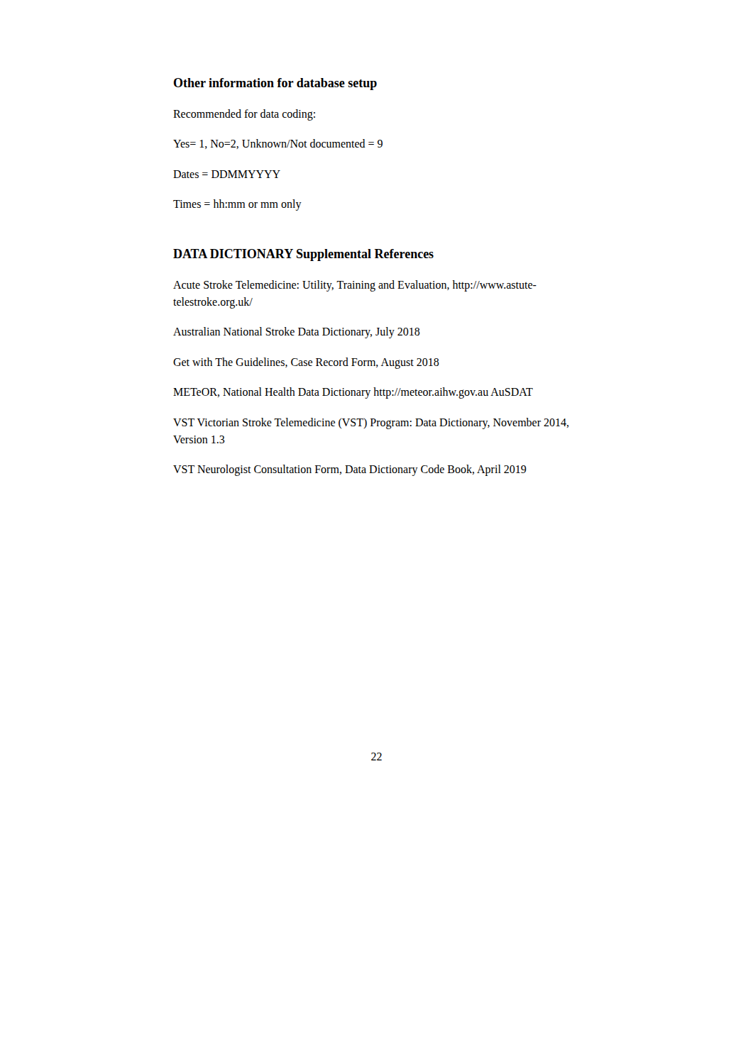Other information for database setup
Recommended for data coding:
Yes= 1, No=2, Unknown/Not documented = 9
Dates = DDMMYYYY
Times = hh:mm or mm only
DATA DICTIONARY Supplemental References
Acute Stroke Telemedicine: Utility, Training and Evaluation, http://www.astute-telestroke.org.uk/
Australian National Stroke Data Dictionary, July 2018
Get with The Guidelines, Case Record Form, August 2018
METeOR, National Health Data Dictionary http://meteor.aihw.gov.au AuSDAT
VST Victorian Stroke Telemedicine (VST) Program: Data Dictionary, November 2014, Version 1.3
VST Neurologist Consultation Form, Data Dictionary Code Book, April 2019
22